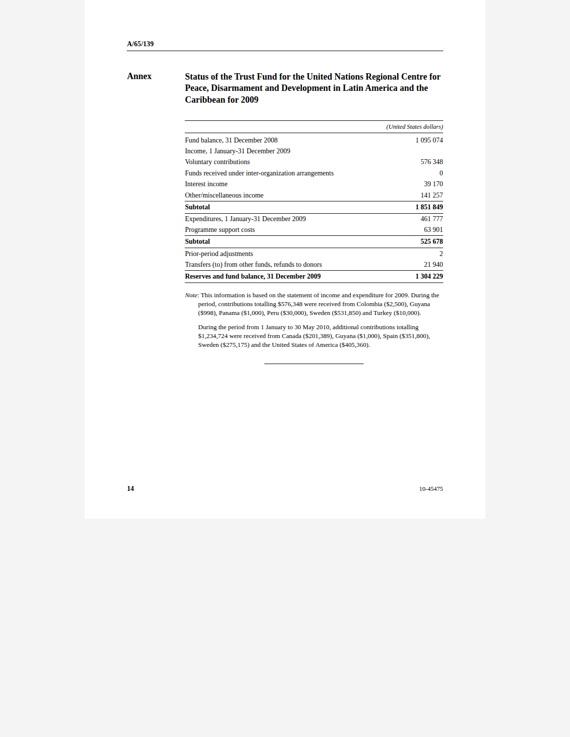A/65/139
Annex
Status of the Trust Fund for the United Nations Regional Centre for Peace, Disarmament and Development in Latin America and the Caribbean for 2009
(United States dollars)
| Fund balance, 31 December 2008 | 1 095 074 |
| Income, 1 January-31 December 2009 | |
| Voluntary contributions | 576 348 |
| Funds received under inter-organization arrangements | 0 |
| Interest income | 39 170 |
| Other/miscellaneous income | 141 257 |
| Subtotal | 1 851 849 |
| Expenditures, 1 January-31 December 2009 | 461 777 |
| Programme support costs | 63 901 |
| Subtotal | 525 678 |
| Prior-period adjustments | 2 |
| Transfers (to) from other funds, refunds to donors | 21 940 |
| Reserves and fund balance, 31 December 2009 | 1 304 229 |
Note: This information is based on the statement of income and expenditure for 2009. During the period, contributions totalling $576,348 were received from Colombia ($2,500), Guyana ($998), Panama ($1,000), Peru ($30,000), Sweden ($531,850) and Turkey ($10,000).
During the period from 1 January to 30 May 2010, additional contributions totalling $1,234,724 were received from Canada ($201,389), Guyana ($1,000), Spain ($351,800), Sweden ($275,175) and the United States of America ($405,360).
14 10-45475